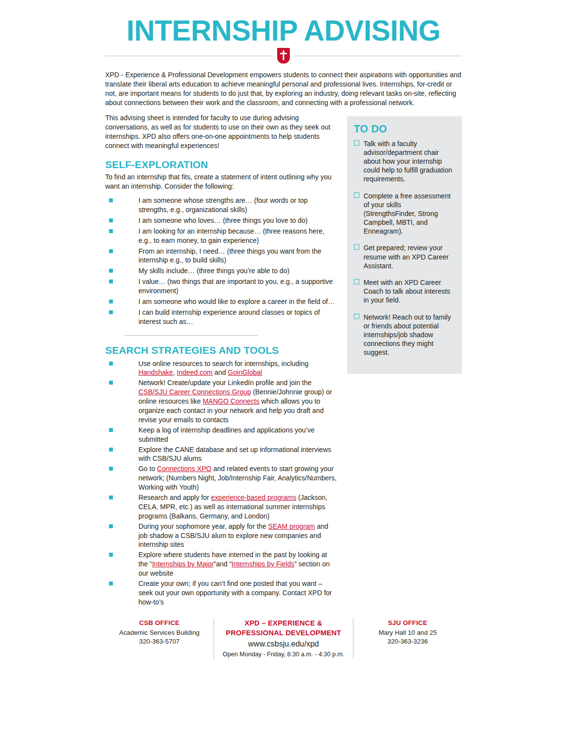INTERNSHIP ADVISING
XPD - Experience & Professional Development empowers students to connect their aspirations with opportunities and translate their liberal arts education to achieve meaningful personal and professional lives. Internships, for-credit or not, are important means for students to do just that, by exploring an industry, doing relevant tasks on-site, reflecting about connections between their work and the classroom, and connecting with a professional network.
This advising sheet is intended for faculty to use during advising conversations, as well as for students to use on their own as they seek out internships. XPD also offers one-on-one appointments to help students connect with meaningful experiences!
SELF-EXPLORATION
To find an internship that fits, create a statement of intent outlining why you want an internship. Consider the following:
I am someone whose strengths are… (four words or top strengths, e.g., organizational skills)
I am someone who loves… (three things you love to do)
I am looking for an internship because… (three reasons here, e.g., to earn money, to gain experience)
From an internship, I need… (three things you want from the internship e.g., to build skills)
My skills include… (three things you’re able to do)
I value… (two things that are important to you, e.g., a supportive environment)
I am someone who would like to explore a career in the field of…
I can build internship experience around classes or topics of interest such as…
SEARCH STRATEGIES AND TOOLS
Use online resources to search for internships, including Handshake, Indeed.com and GoinGlobal
Network! Create/update your LinkedIn profile and join the CSB/SJU Career Connections Group (Bennie/Johnnie group) or online resources like MANGO Connects which allows you to organize each contact in your network and help you draft and revise your emails to contacts
Keep a log of internship deadlines and applications you’ve submitted
Explore the CANE database and set up informational interviews with CSB/SJU alums
Go to Connections XPO and related events to start growing your network; (Numbers Night, Job/Internship Fair, Analytics/Numbers, Working with Youth)
Research and apply for experience-based programs (Jackson, CELA, MPR, etc.) as well as international summer internships programs (Balkans, Germany, and London)
During your sophomore year, apply for the SEAM program and job shadow a CSB/SJU alum to explore new companies and internship sites
Explore where students have interned in the past by looking at the “Internships by Major”and “Internships by Fields” section on our website
Create your own; if you can’t find one posted that you want – seek out your own opportunity with a company. Contact XPD for how-to’s
TO DO
Talk with a faculty advisor/department chair about how your internship could help to fulfill graduation requirements.
Complete a free assessment of your skills (StrengthsFinder, Strong Campbell, MBTI, and Enneagram).
Get prepared; review your resume with an XPD Career Assistant.
Meet with an XPD Career Coach to talk about interests in your field.
Network! Reach out to family or friends about potential internships/job shadow connections they might suggest.
CSB OFFICE
Academic Services Building
320-363-5707
XPD – EXPERIENCE & PROFESSIONAL DEVELOPMENT
www.csbsju.edu/xpd
Open Monday - Friday, 8:30 a.m. - 4:30 p.m.
SJU OFFICE
Mary Hall 10 and 25
320-363-3236